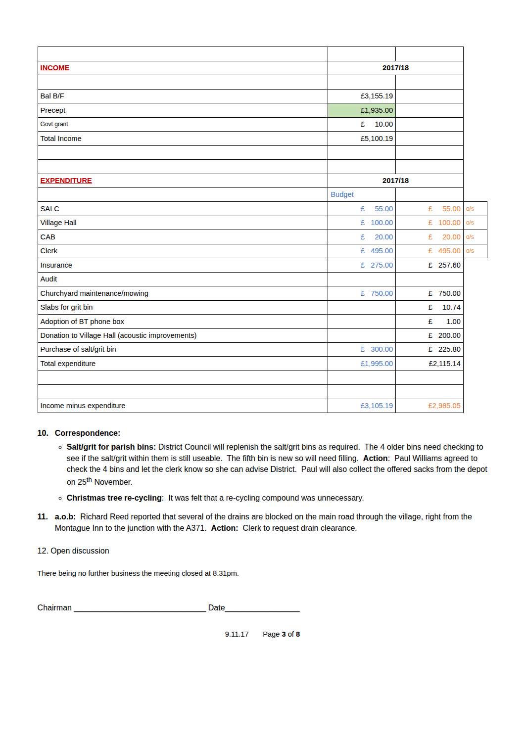| INCOME | 2017/18 | |
| Bal B/F | £3,155.19 | | |
| Precept | £1,935.00 | | |
| Govt grant | £ 10.00 | | |
| Total Income | £5,100.19 | | |
| EXPENDITURE | 2017/18 | |
| | Budget | | |
| SALC | £ 55.00 | £ 55.00 | o/s |
| Village Hall | £ 100.00 | £ 100.00 | o/s |
| CAB | £ 20.00 | £ 20.00 | o/s |
| Clerk | £ 495.00 | £ 495.00 | o/s |
| Insurance | £ 275.00 | £ 257.60 | |
| Audit | | | |
| Churchyard maintenance/mowing | £ 750.00 | £ 750.00 | |
| Slabs for grit bin | | £ 10.74 | |
| Adoption of BT phone box | | £ 1.00 | |
| Donation to Village Hall (acoustic improvements) | | £ 200.00 | |
| Purchase of salt/grit bin | £ 300.00 | £ 225.80 | |
| Total expenditure | £1,995.00 | £2,115.14 | |
| Income minus expenditure | £3,105.19 | £2,985.05 | |
10. Correspondence:
Salt/grit for parish bins: District Council will replenish the salt/grit bins as required. The 4 older bins need checking to see if the salt/grit within them is still useable. The fifth bin is new so will need filling. Action: Paul Williams agreed to check the 4 bins and let the clerk know so she can advise District. Paul will also collect the offered sacks from the depot on 25th November.
Christmas tree re-cycling: It was felt that a re-cycling compound was unnecessary.
11. a.o.b: Richard Reed reported that several of the drains are blocked on the main road through the village, right from the Montague Inn to the junction with the A371. Action: Clerk to request drain clearance.
12. Open discussion
There being no further business the meeting closed at 8.31pm.
Chairman ______________________________ Date_________________
9.11.17 Page 3 of 8